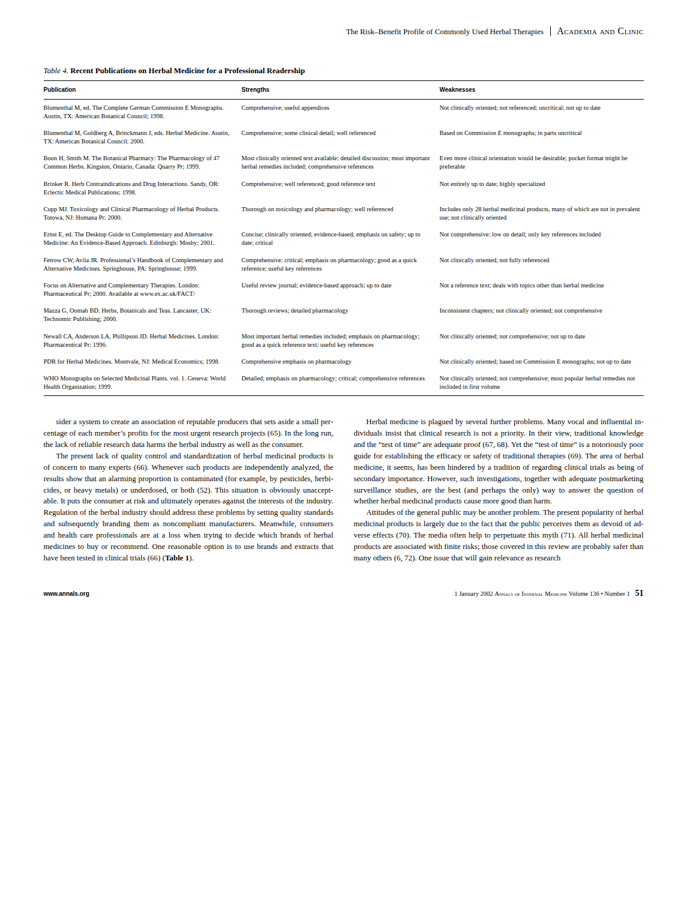The Risk–Benefit Profile of Commonly Used Herbal Therapies Academia and Clinic
Table 4. Recent Publications on Herbal Medicine for a Professional Readership
| Publication | Strengths | Weaknesses |
| --- | --- | --- |
| Blumenthal M, ed. The Complete German Commission E Monographs. Austin, TX: American Botanical Council; 1998. | Comprehensive; useful appendices | Not clinically oriented; not referenced; uncritical; not up to date |
| Blumenthal M, Goldberg A, Brinckmann J, eds. Herbal Medicine. Austin, TX: American Botanical Council; 2000. | Comprehensive; some clinical detail; well referenced | Based on Commission E monographs; in parts uncritical |
| Boon H, Smith M. The Botanical Pharmacy: The Pharmacology of 47 Common Herbs. Kingston, Ontario, Canada: Quarry Pr; 1999. | Most clinically oriented text available; detailed discussion; most important herbal remedies included; comprehensive references | Even more clinical orientation would be desirable; pocket format might be preferable |
| Brinker R. Herb Contraindications and Drug Interactions. Sandy, OR: Eclectic Medical Publications; 1998. | Comprehensive; well referenced; good reference text | Not entirely up to date; highly specialized |
| Cupp MJ. Toxicology and Clinical Pharmacology of Herbal Products. Totowa, NJ: Humana Pr; 2000. | Thorough on toxicology and pharmacology; well referenced | Includes only 28 herbal medicinal products, many of which are not in prevalent use; not clinically oriented |
| Ernst E, ed. The Desktop Guide to Complementary and Alternative Medicine: An Evidence-Based Approach. Edinburgh: Mosby; 2001. | Concise; clinically oriented; evidence-based; emphasis on safety; up to date; critical | Not comprehensive; low on detail; only key references included |
| Fetrow CW, Avila JR. Professional’s Handbook of Complementary and Alternative Medicines. Springhouse, PA: Springhouse; 1999. | Comprehensive; critical; emphasis on pharmacology; good as a quick reference; useful key references | Not clinically oriented; not fully referenced |
| Focus on Alternative and Complementary Therapies. London: Pharmaceutical Pr; 2000. Available at www.ex.ac.uk/FACT/ | Useful review journal; evidence-based approach; up to date | Not a reference text; deals with topics other than herbal medicine |
| Mazza G, Oomah BD. Herbs, Botanicals and Teas. Lancaster, UK: Technomic Publishing; 2000. | Thorough reviews; detailed pharmacology | Inconsistent chapters; not clinically oriented; not comprehensive |
| Newall CA, Anderson LA, Phillipson JD. Herbal Medicines. London: Pharmaceutical Pr; 1996. | Most important herbal remedies included; emphasis on pharmacology; good as a quick reference text; useful key references | Not clinically oriented; not comprehensive; not up to date |
| PDR for Herbal Medicines. Montvale, NJ: Medical Economics; 1998. | Comprehensive emphasis on pharmacology | Not clinically oriented; based on Commission E monographs; not up to date |
| WHO Monographs on Selected Medicinal Plants. vol. 1. Geneva: World Health Organization; 1999. | Detailed; emphasis on pharmacology; critical; comprehensive references | Not clinically oriented; not comprehensive; most popular herbal remedies not included in first volume |
sider a system to create an association of reputable producers that sets aside a small percentage of each member’s profits for the most urgent research projects (65). In the long run, the lack of reliable research data harms the herbal industry as well as the consumer.
The present lack of quality control and standardization of herbal medicinal products is of concern to many experts (66). Whenever such products are independently analyzed, the results show that an alarming proportion is contaminated (for example, by pesticides, herbicides, or heavy metals) or underdosed, or both (52). This situation is obviously unacceptable. It puts the consumer at risk and ultimately operates against the interests of the industry. Regulation of the herbal industry should address these problems by setting quality standards and subsequently branding them as noncompliant manufacturers. Meanwhile, consumers and health care professionals are at a loss when trying to decide which brands of herbal medicines to buy or recommend. One reasonable option is to use brands and extracts that have been tested in clinical trials (66) (Table 1).
Herbal medicine is plagued by several further problems. Many vocal and influential individuals insist that clinical research is not a priority. In their view, traditional knowledge and the “test of time” are adequate proof (67, 68). Yet the “test of time” is a notoriously poor guide for establishing the efficacy or safety of traditional therapies (69). The area of herbal medicine, it seems, has been hindered by a tradition of regarding clinical trials as being of secondary importance. However, such investigations, together with adequate postmarketing surveillance studies, are the best (and perhaps the only) way to answer the question of whether herbal medicinal products cause more good than harm.
Attitudes of the general public may be another problem. The present popularity of herbal medicinal products is largely due to the fact that the public perceives them as devoid of adverse effects (70). The media often help to perpetuate this myth (71). All herbal medicinal products are associated with finite risks; those covered in this review are probably safer than many others (6, 72). One issue that will gain relevance as research
www.annals.org
1 January 2002 Annals of Internal Medicine Volume 136 • Number 1 51